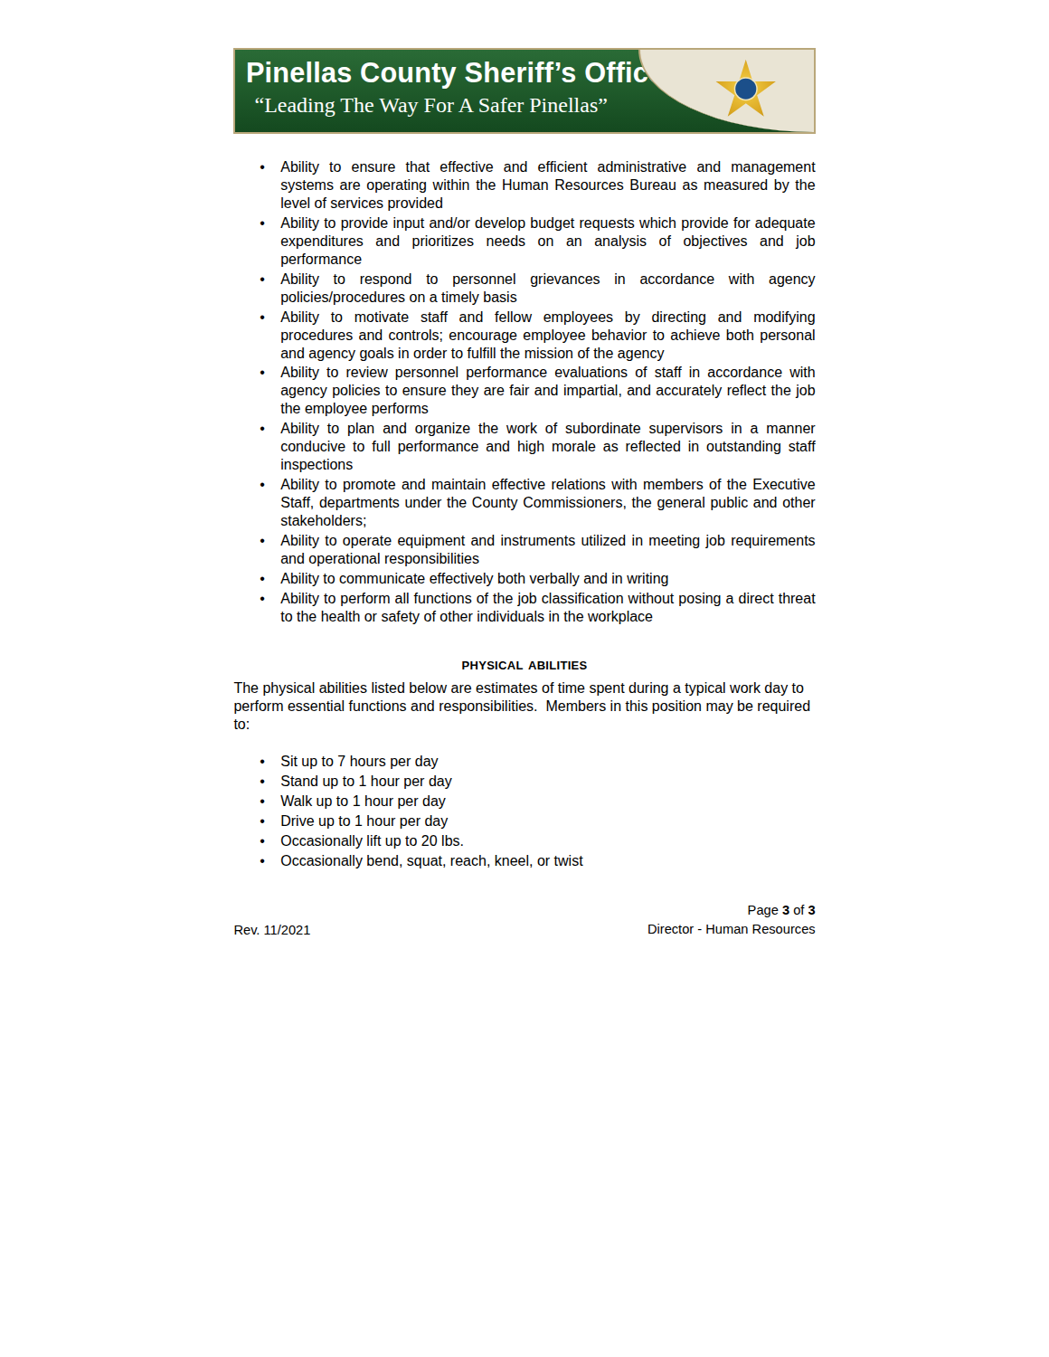Pinellas County Sheriff’s Office
“Leading The Way For A Safer Pinellas”
Ability to ensure that effective and efficient administrative and management systems are operating within the Human Resources Bureau as measured by the level of services provided
Ability to provide input and/or develop budget requests which provide for adequate expenditures and prioritizes needs on an analysis of objectives and job performance
Ability to respond to personnel grievances in accordance with agency policies/procedures on a timely basis
Ability to motivate staff and fellow employees by directing and modifying procedures and controls; encourage employee behavior to achieve both personal and agency goals in order to fulfill the mission of the agency
Ability to review personnel performance evaluations of staff in accordance with agency policies to ensure they are fair and impartial, and accurately reflect the job the employee performs
Ability to plan and organize the work of subordinate supervisors in a manner conducive to full performance and high morale as reflected in outstanding staff inspections
Ability to promote and maintain effective relations with members of the Executive Staff, departments under the County Commissioners, the general public and other stakeholders;
Ability to operate equipment and instruments utilized in meeting job requirements and operational responsibilities
Ability to communicate effectively both verbally and in writing
Ability to perform all functions of the job classification without posing a direct threat to the health or safety of other individuals in the workplace
Physical Abilities
The physical abilities listed below are estimates of time spent during a typical work day to perform essential functions and responsibilities. Members in this position may be required to:
Sit up to 7 hours per day
Stand up to 1 hour per day
Walk up to 1 hour per day
Drive up to 1 hour per day
Occasionally lift up to 20 lbs.
Occasionally bend, squat, reach, kneel, or twist
Rev. 11/2021
Page 3 of 3
Director - Human Resources